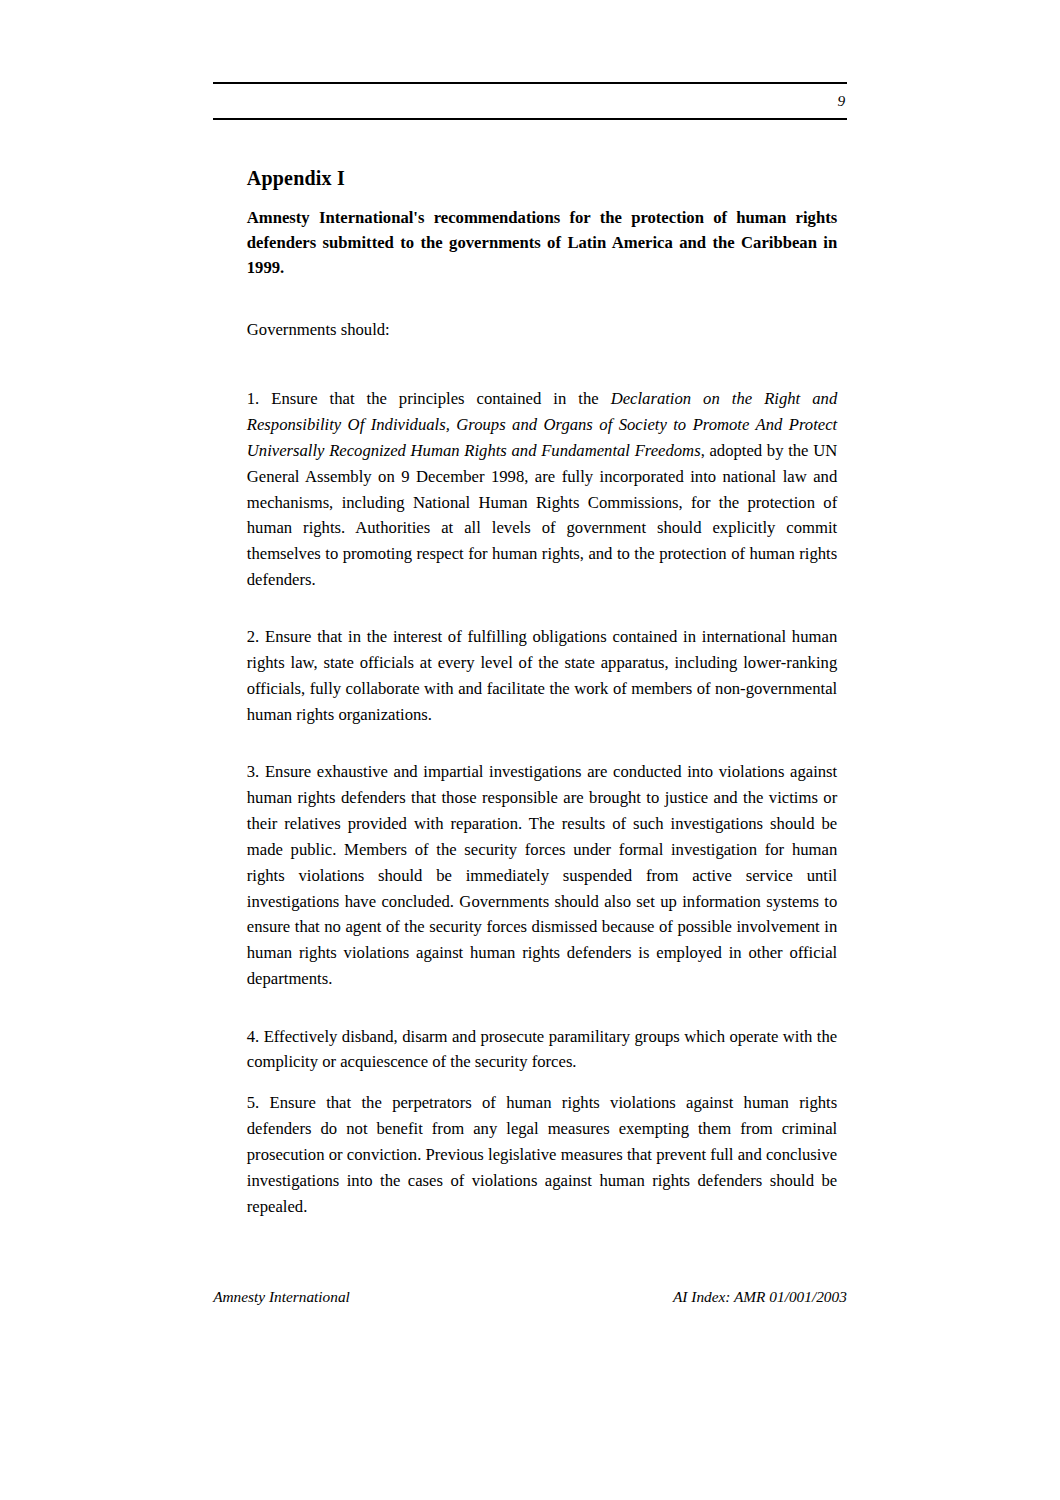9
Appendix I
Amnesty International's recommendations for the protection of human rights defenders submitted to the governments of Latin America and the Caribbean in 1999.
Governments should:
1. Ensure that the principles contained in the Declaration on the Right and Responsibility Of Individuals, Groups and Organs of Society to Promote And Protect Universally Recognized Human Rights and Fundamental Freedoms, adopted by the UN General Assembly on 9 December 1998, are fully incorporated into national law and mechanisms, including National Human Rights Commissions, for the protection of human rights. Authorities at all levels of government should explicitly commit themselves to promoting respect for human rights, and to the protection of human rights defenders.
2. Ensure that in the interest of fulfilling obligations contained in international human rights law, state officials at every level of the state apparatus, including lower-ranking officials, fully collaborate with and facilitate the work of members of non-governmental human rights organizations.
3. Ensure exhaustive and impartial investigations are conducted into violations against human rights defenders that those responsible are brought to justice and the victims or their relatives provided with reparation. The results of such investigations should be made public. Members of the security forces under formal investigation for human rights violations should be immediately suspended from active service until investigations have concluded. Governments should also set up information systems to ensure that no agent of the security forces dismissed because of possible involvement in human rights violations against human rights defenders is employed in other official departments.
4. Effectively disband, disarm and prosecute paramilitary groups which operate with the complicity or acquiescence of the security forces.
5. Ensure that the perpetrators of human rights violations against human rights defenders do not benefit from any legal measures exempting them from criminal prosecution or conviction. Previous legislative measures that prevent full and conclusive investigations into the cases of violations against human rights defenders should be repealed.
Amnesty International AI Index: AMR 01/001/2003